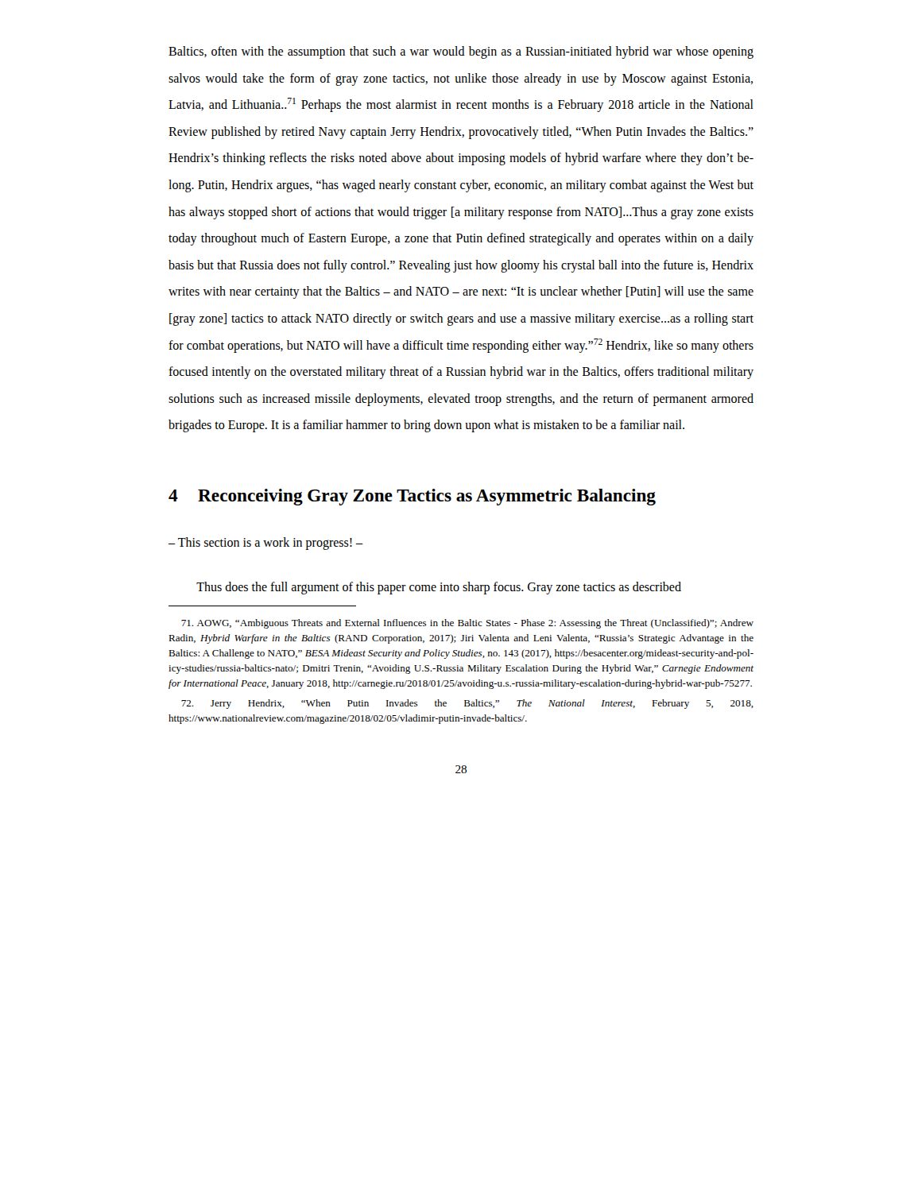Baltics, often with the assumption that such a war would begin as a Russian-initiated hybrid war whose opening salvos would take the form of gray zone tactics, not unlike those already in use by Moscow against Estonia, Latvia, and Lithuania..71 Perhaps the most alarmist in recent months is a February 2018 article in the National Review published by retired Navy captain Jerry Hendrix, provocatively titled, “When Putin Invades the Baltics.” Hendrix’s thinking reflects the risks noted above about imposing models of hybrid warfare where they don’t belong. Putin, Hendrix argues, “has waged nearly constant cyber, economic, an military combat against the West but has always stopped short of actions that would trigger [a military response from NATO]...Thus a gray zone exists today throughout much of Eastern Europe, a zone that Putin defined strategically and operates within on a daily basis but that Russia does not fully control.” Revealing just how gloomy his crystal ball into the future is, Hendrix writes with near certainty that the Baltics – and NATO – are next: “It is unclear whether [Putin] will use the same [gray zone] tactics to attack NATO directly or switch gears and use a massive military exercise...as a rolling start for combat operations, but NATO will have a difficult time responding either way.”72 Hendrix, like so many others focused intently on the overstated military threat of a Russian hybrid war in the Baltics, offers traditional military solutions such as increased missile deployments, elevated troop strengths, and the return of permanent armored brigades to Europe. It is a familiar hammer to bring down upon what is mistaken to be a familiar nail.
4 Reconceiving Gray Zone Tactics as Asymmetric Balancing
– This section is a work in progress! –
Thus does the full argument of this paper come into sharp focus. Gray zone tactics as described
71. AOWG, “Ambiguous Threats and External Influences in the Baltic States - Phase 2: Assessing the Threat (Unclassified)”; Andrew Radin, Hybrid Warfare in the Baltics (RAND Corporation, 2017); Jiri Valenta and Leni Valenta, “Russia’s Strategic Advantage in the Baltics: A Challenge to NATO,” BESA Mideast Security and Policy Studies, no. 143 (2017), https://besacenter.org/mideast-security-and-policy-studies/russia-baltics-nato/; Dmitri Trenin, “Avoiding U.S.-Russia Military Escalation During the Hybrid War,” Carnegie Endowment for International Peace, January 2018, http://carnegie.ru/2018/01/25/avoiding-u.s.-russia-military-escalation-during-hybrid-war-pub-75277.
72. Jerry Hendrix, “When Putin Invades the Baltics,” The National Interest, February 5, 2018, https://www.nationalreview.com/magazine/2018/02/05/vladimir-putin-invade-baltics/.
28